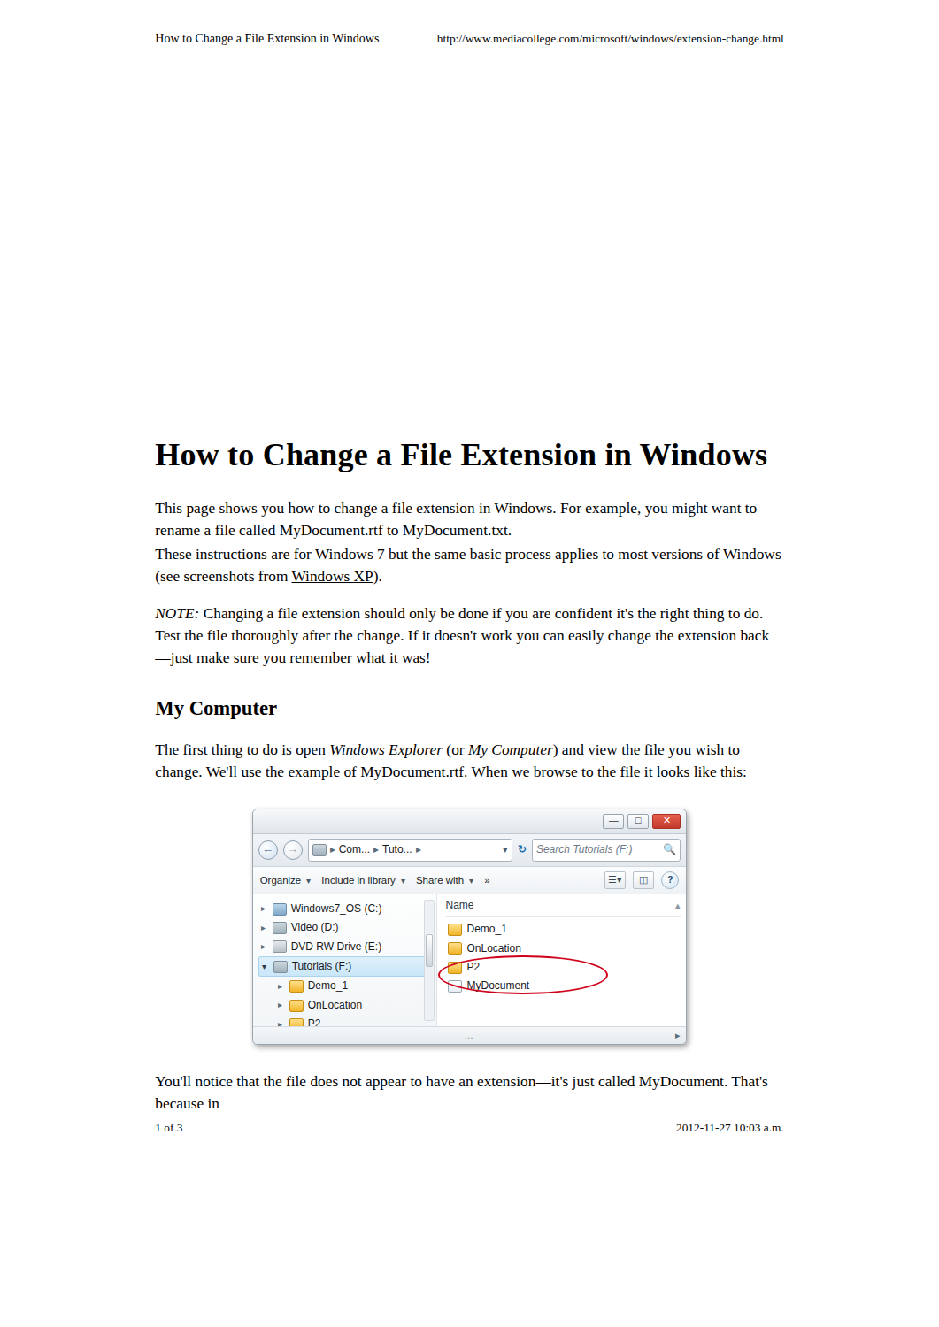How to Change a File Extension in Windows
http://www.mediacollege.com/microsoft/windows/extension-change.html
How to Change a File Extension in Windows
This page shows you how to change a file extension in Windows. For example, you might want to rename a file called MyDocument.rtf to MyDocument.txt.
These instructions are for Windows 7 but the same basic process applies to most versions of Windows (see screenshots from Windows XP).
NOTE: Changing a file extension should only be done if you are confident it's the right thing to do. Test the file thoroughly after the change. If it doesn't work you can easily change the extension back—just make sure you remember what it was!
My Computer
The first thing to do is open Windows Explorer (or My Computer) and view the file you wish to change. We'll use the example of MyDocument.rtf. When we browse to the file it looks like this:
—
□
✕
←
→
▸ Com... ▸ Tuto... ▸ ▾
↻
Search Tutorials (F:) 🔍
Organize ▾
Include in library ▾
Share with ▾
»
☰▾
◫
?
▸ Windows7_OS (C:)
▸ Video (D:)
▸ DVD RW Drive (E:)
▾ Tutorials (F:)
▸ Demo_1
▸ OnLocation
▸ P2
Name ▴
Demo_1
OnLocation
P2
MyDocument
… ▸
You'll notice that the file does not appear to have an extension—it's just called MyDocument. That's because in
1 of 3
2012-11-27 10:03 a.m.